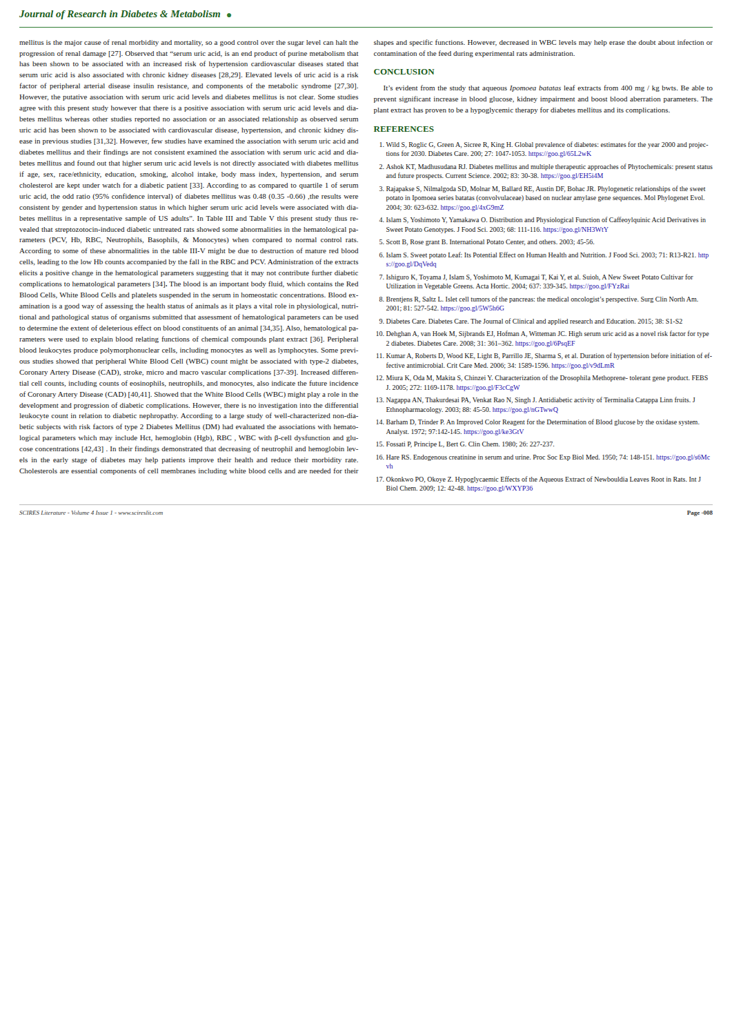Journal of Research in Diabetes & Metabolism●
mellitus is the major cause of renal morbidity and mortality, so a good control over the sugar level can halt the progression of renal damage [27]. Observed that “serum uric acid, is an end product of purine metabolism that has been shown to be associated with an increased risk of hypertension cardiovascular diseases stated that serum uric acid is also associated with chronic kidney diseases [28,29]. Elevated levels of uric acid is a risk factor of peripheral arterial disease insulin resistance, and components of the metabolic syndrome [27,30]. However, the putative association with serum uric acid levels and diabetes mellitus is not clear. Some studies agree with this present study however that there is a positive association with serum uric acid levels and diabetes mellitus whereas other studies reported no association or an associated relationship as observed serum uric acid has been shown to be associated with cardiovascular disease, hypertension, and chronic kidney disease in previous studies [31,32]. However, few studies have examined the association with serum uric acid and diabetes mellitus and their findings are not consistent examined the association with serum uric acid and diabetes mellitus and found out that higher serum uric acid levels is not directly associated with diabetes mellitus if age, sex, race/ethnicity, education, smoking, alcohol intake, body mass index, hypertension, and serum cholesterol are kept under watch for a diabetic patient [33]. According to as compared to quartile 1 of serum uric acid, the odd ratio (95% confidence interval) of diabetes mellitus was 0.48 (0.35 -0.66) ,the results were consistent by gender and hypertension status in which higher serum uric acid levels were associated with diabetes mellitus in a representative sample of US adults”. In Table III and Table V this present study thus revealed that streptozotocin-induced diabetic untreated rats showed some abnormalities in the hematological parameters (PCV, Hb, RBC, Neutrophils, Basophils, & Monocytes) when compared to normal control rats. According to some of these abnormalities in the table III-V might be due to destruction of mature red blood cells, leading to the low Hb counts accompanied by the fall in the RBC and PCV. Administration of the extracts elicits a positive change in the hematological parameters suggesting that it may not contribute further diabetic complications to hematological parameters [34]. The blood is an important body fluid, which contains the Red Blood Cells, White Blood Cells and platelets suspended in the serum in homeostatic concentrations. Blood examination is a good way of assessing the health status of animals as it plays a vital role in physiological, nutritional and pathological status of organisms submitted that assessment of hematological parameters can be used to determine the extent of deleterious effect on blood constituents of an animal [34,35]. Also, hematological parameters were used to explain blood relating functions of chemical compounds plant extract [36]. Peripheral blood leukocytes produce polymorphonuclear cells, including monocytes as well as lymphocytes. Some previous studies showed that peripheral White Blood Cell (WBC) count might be associated with type-2 diabetes, Coronary Artery Disease (CAD), stroke, micro and macro vascular complications [37-39]. Increased differential cell counts, including counts of eosinophils, neutrophils, and monocytes, also indicate the future incidence of Coronary Artery Disease (CAD) [40,41]. Showed that the White Blood Cells (WBC) might play a role in the development and progression of diabetic complications. However, there is no investigation into the differential leukocyte count in relation to diabetic nephropathy. According to a large study of well-characterized non-diabetic subjects with risk factors of type 2 Diabetes Mellitus (DM) had evaluated the associations with hematological parameters which may include Hct, hemoglobin (Hgb), RBC , WBC with β-cell dysfunction and glucose concentrations [42,43] . In their findings demonstrated that decreasing of neutrophil and hemoglobin levels in the early stage of diabetes may help patients improve their health and reduce their morbidity rate. Cholesterols are essential components of cell membranes including white blood cells and are needed for their shapes and specific functions. However, decreased in WBC levels may help erase the doubt about infection or contamination of the feed during experimental rats administration.
CONCLUSION
It’s evident from the study that aqueous Ipomoea batatas leaf extracts from 400 mg / kg bwts. Be able to prevent significant increase in blood glucose, kidney impairment and boost blood aberration parameters. The plant extract has proven to be a hypoglycemic therapy for diabetes mellitus and its complications.
REFERENCES
Wild S, Roglic G, Green A, Sicree R, King H. Global prevalence of diabetes: estimates for the year 2000 and projections for 2030. Diabetes Care. 200; 27: 1047-1053. https://goo.gl/65L2wK
Ashok KT, Madhusudana RJ. Diabetes mellitus and multiple therapeutic approaches of Phytochemicals: present status and future prospects. Current Science. 2002; 83: 30-38. https://goo.gl/EH5i4M
Rajapakse S, Nilmalgoda SD, Molnar M, Ballard RE, Austin DF, Bohac JR. Phylogenetic relationships of the sweet potato in Ipomoea series batatas (convolvulaceae) based on nuclear amylase gene sequences. Mol Phylogenet Evol. 2004; 30: 623-632. https://goo.gl/4xG9mZ
Islam S, Yoshimoto Y, Yamakawa O. Distribution and Physiological Function of Caffeoylquinic Acid Derivatives in Sweet Potato Genotypes. J Food Sci. 2003; 68: 111-116. https://goo.gl/NH3WtY
Scott B, Rose grant B. International Potato Center, and others. 2003; 45-56.
Islam S. Sweet potato Leaf: Its Potential Effect on Human Health and Nutrition. J Food Sci. 2003; 71: R13-R21. https://goo.gl/DqVedq
Ishiguro K, Toyama J, Islam S, Yoshimoto M, Kumagai T, Kai Y, et al. Suioh, A New Sweet Potato Cultivar for Utilization in Vegetable Greens. Acta Hortic. 2004; 637: 339-345. https://goo.gl/FYzRai
Brentjens R, Saltz L. Islet cell tumors of the pancreas: the medical oncologist’s perspective. Surg Clin North Am. 2001; 81: 527-542. https://goo.gl/5W5h6G
Diabetes Care. Diabetes Care. The Journal of Clinical and applied research and Education. 2015; 38: S1-S2
Dehghan A, van Hoek M, Sijbrands EJ, Hofman A, Witteman JC. High serum uric acid as a novel risk factor for type 2 diabetes. Diabetes Care. 2008; 31: 361–362. https://goo.gl/6PsqEF
Kumar A, Roberts D, Wood KE, Light B, Parrillo JE, Sharma S, et al. Duration of hypertension before initiation of effective antimicrobial. Crit Care Med. 2006; 34: 1589-1596. https://goo.gl/v9dLmR
Miura K, Oda M, Makita S, Chinzei Y. Characterization of the Drosophila Methoprene- tolerant gene product. FEBS J. 2005; 272: 1169-1178. https://goo.gl/F3cCgW
Nagappa AN, Thakurdesai PA, Venkat Rao N, Singh J. Antidiabetic activity of Terminalia Catappa Linn fruits. J Ethnopharmacology. 2003; 88: 45-50. https://goo.gl/nGTwwQ
Barham D, Trinder P. An Improved Color Reagent for the Determination of Blood glucose by the oxidase system. Analyst. 1972; 97:142-145. https://goo.gl/ke3GtV
Fossati P, Principe L, Bert G. Clin Chem. 1980; 26: 227-237.
Hare RS. Endogenous creatinine in serum and urine. Proc Soc Exp Biol Med. 1950; 74: 148-151. https://goo.gl/s6Mcvh
Okonkwo PO, Okoye Z. Hypoglycaemic Effects of the Aqueous Extract of Newbouldia Leaves Root in Rats. Int J Biol Chem. 2009; 12: 42-48. https://goo.gl/WXYP36
SCIRES Literature - Volume 4 Issue 1 - www.scireslit.com Page -008